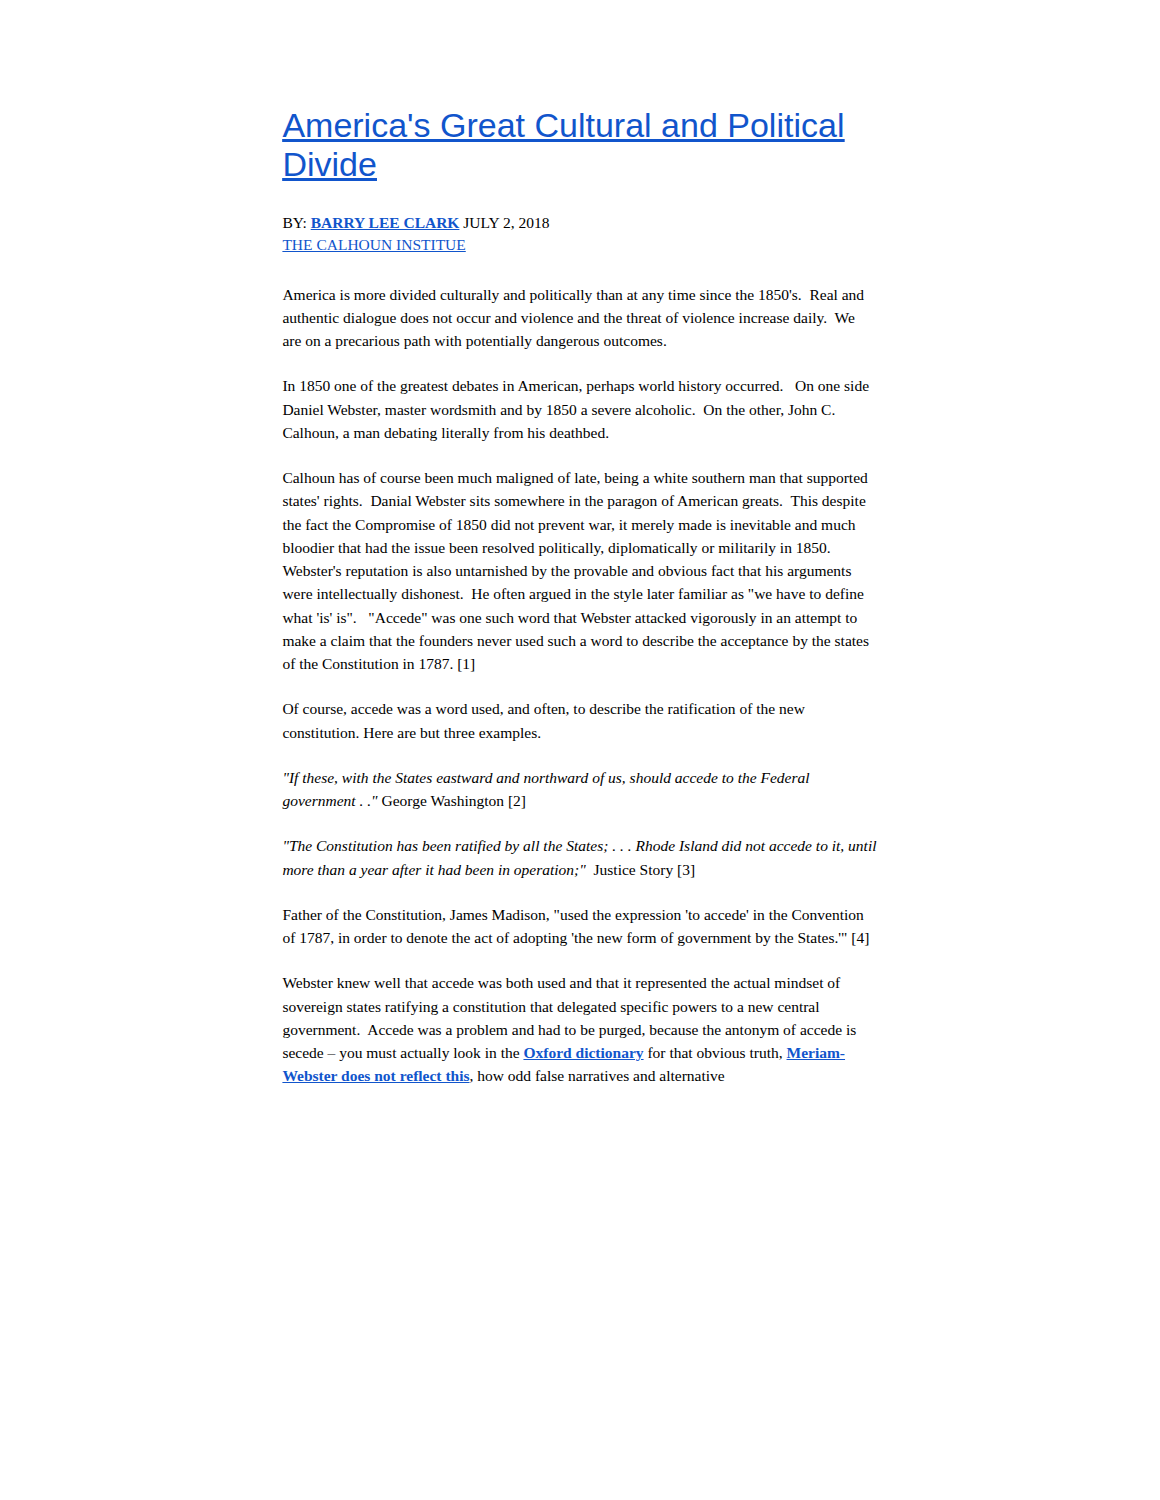America's Great Cultural and Political Divide
BY: BARRY LEE CLARK JULY 2, 2018 THE CALHOUN INSTITUE
America is more divided culturally and politically than at any time since the 1850's. Real and authentic dialogue does not occur and violence and the threat of violence increase daily. We are on a precarious path with potentially dangerous outcomes.
In 1850 one of the greatest debates in American, perhaps world history occurred. On one side Daniel Webster, master wordsmith and by 1850 a severe alcoholic. On the other, John C. Calhoun, a man debating literally from his deathbed.
Calhoun has of course been much maligned of late, being a white southern man that supported states' rights. Danial Webster sits somewhere in the paragon of American greats. This despite the fact the Compromise of 1850 did not prevent war, it merely made is inevitable and much bloodier that had the issue been resolved politically, diplomatically or militarily in 1850. Webster's reputation is also untarnished by the provable and obvious fact that his arguments were intellectually dishonest. He often argued in the style later familiar as "we have to define what 'is' is". "Accede" was one such word that Webster attacked vigorously in an attempt to make a claim that the founders never used such a word to describe the acceptance by the states of the Constitution in 1787. [1]
Of course, accede was a word used, and often, to describe the ratification of the new constitution. Here are but three examples.
"If these, with the States eastward and northward of us, should accede to the Federal government . ." George Washington [2]
"The Constitution has been ratified by all the States; . . . Rhode Island did not accede to it, until more than a year after it had been in operation;" Justice Story [3]
Father of the Constitution, James Madison, "used the expression 'to accede' in the Convention of 1787, in order to denote the act of adopting 'the new form of government by the States.'" [4]
Webster knew well that accede was both used and that it represented the actual mindset of sovereign states ratifying a constitution that delegated specific powers to a new central government. Accede was a problem and had to be purged, because the antonym of accede is secede – you must actually look in the Oxford dictionary for that obvious truth, Meriam-Webster does not reflect this, how odd false narratives and alternative